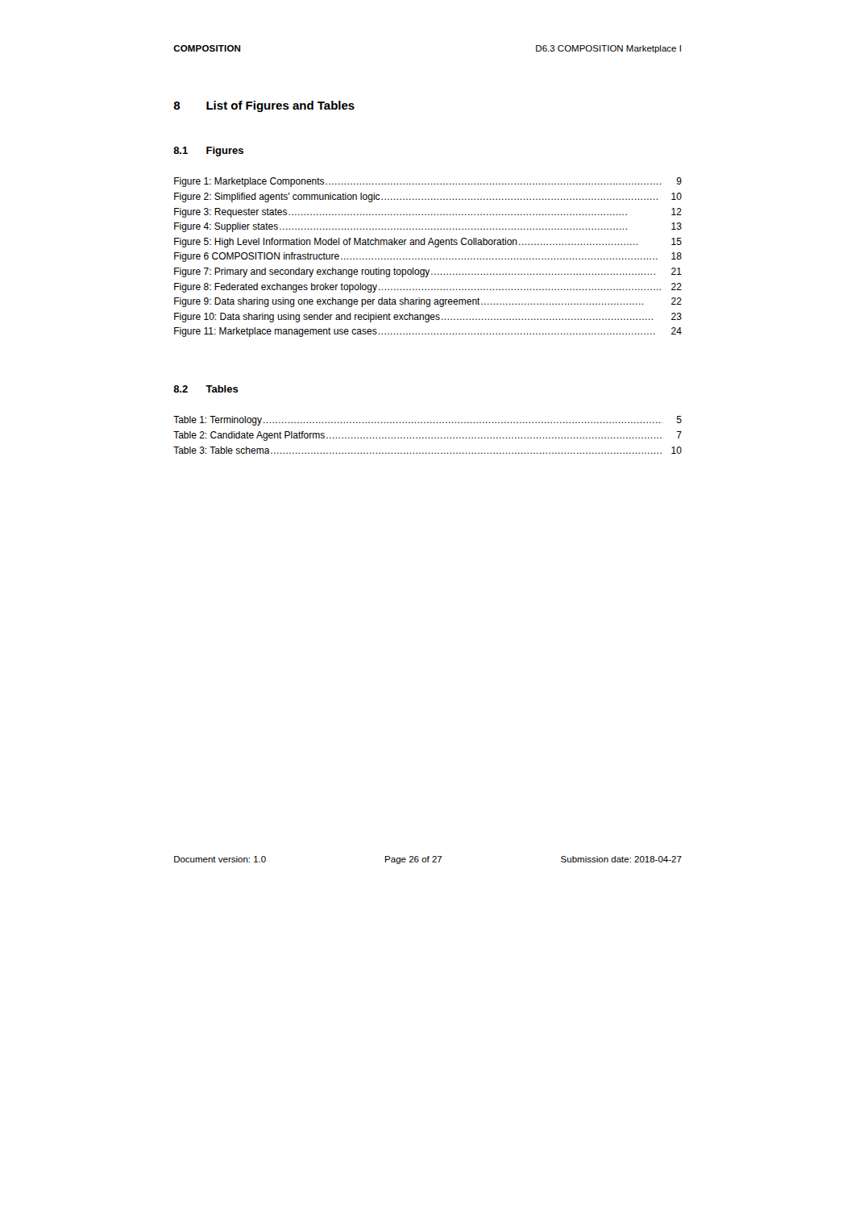COMPOSITION
D6.3 COMPOSITION Marketplace I
8 List of Figures and Tables
8.1 Figures
Figure 1: Marketplace Components ............................................................................................................... 9
Figure 2: Simplified agents' communication logic .......................................................................................... 10
Figure 3: Requester states .............................................................................................................. 12
Figure 4: Supplier states ................................................................................................................. 13
Figure 5: High Level Information Model of Matchmaker and Agents Collaboration ....................................... 15
Figure 6 COMPOSITION infrastructure ....................................................................................................... 18
Figure 7: Primary and secondary exchange routing topology ......................................................................... 21
Figure 8: Federated exchanges broker topology ............................................................................................ 22
Figure 9: Data sharing using one exchange per data sharing agreement ..................................................... 22
Figure 10: Data sharing using sender and recipient exchanges ..................................................................... 23
Figure 11: Marketplace management use cases .......................................................................................... 24
8.2 Tables
Table 1: Terminology ....................................................................................................................................... 5
Table 2: Candidate Agent Platforms ................................................................................................................. 7
Table 3: Table schema ................................................................................................................................. 10
Document version: 1.0
Page 26 of 27
Submission date: 2018-04-27